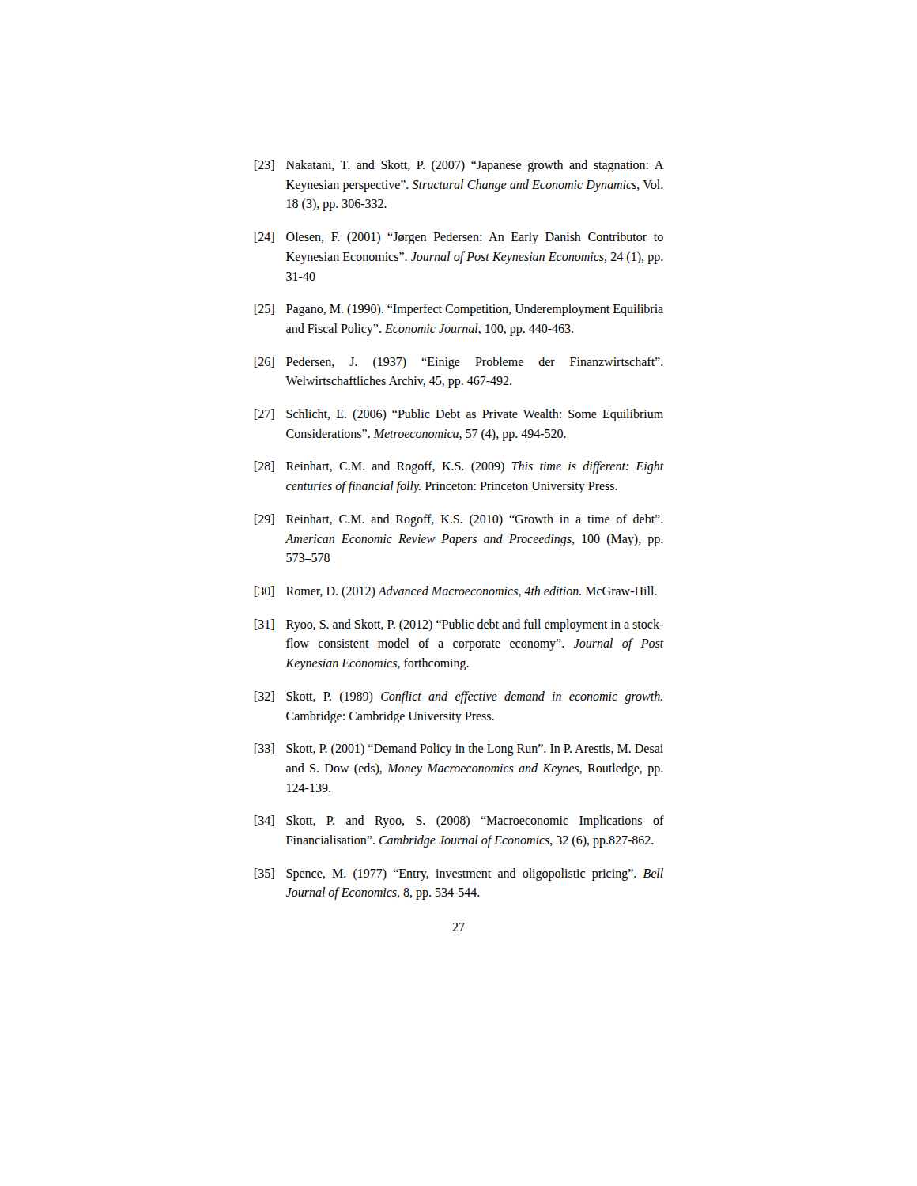[23] Nakatani, T. and Skott, P. (2007) “Japanese growth and stagnation: A Keynesian perspective”. Structural Change and Economic Dynamics, Vol. 18 (3), pp. 306-332.
[24] Olesen, F. (2001) “Jørgen Pedersen: An Early Danish Contributor to Keynesian Economics”. Journal of Post Keynesian Economics, 24 (1), pp. 31-40
[25] Pagano, M. (1990). “Imperfect Competition, Underemployment Equilibria and Fiscal Policy”. Economic Journal, 100, pp. 440-463.
[26] Pedersen, J. (1937) “Einige Probleme der Finanzwirtschaft”. Welwirtschaftliches Archiv, 45, pp. 467-492.
[27] Schlicht, E. (2006) “Public Debt as Private Wealth: Some Equilibrium Considerations”. Metroeconomica, 57 (4), pp. 494-520.
[28] Reinhart, C.M. and Rogoff, K.S. (2009) This time is different: Eight centuries of financial folly. Princeton: Princeton University Press.
[29] Reinhart, C.M. and Rogoff, K.S. (2010) “Growth in a time of debt”. American Economic Review Papers and Proceedings, 100 (May), pp. 573–578
[30] Romer, D. (2012) Advanced Macroeconomics, 4th edition. McGraw-Hill.
[31] Ryoo, S. and Skott, P. (2012) “Public debt and full employment in a stock-flow consistent model of a corporate economy”. Journal of Post Keynesian Economics, forthcoming.
[32] Skott, P. (1989) Conflict and effective demand in economic growth. Cambridge: Cambridge University Press.
[33] Skott, P. (2001) “Demand Policy in the Long Run”. In P. Arestis, M. Desai and S. Dow (eds), Money Macroeconomics and Keynes, Routledge, pp. 124-139.
[34] Skott, P. and Ryoo, S. (2008) “Macroeconomic Implications of Financialisation”. Cambridge Journal of Economics, 32 (6), pp.827-862.
[35] Spence, M. (1977) “Entry, investment and oligopolistic pricing”. Bell Journal of Economics, 8, pp. 534-544.
27